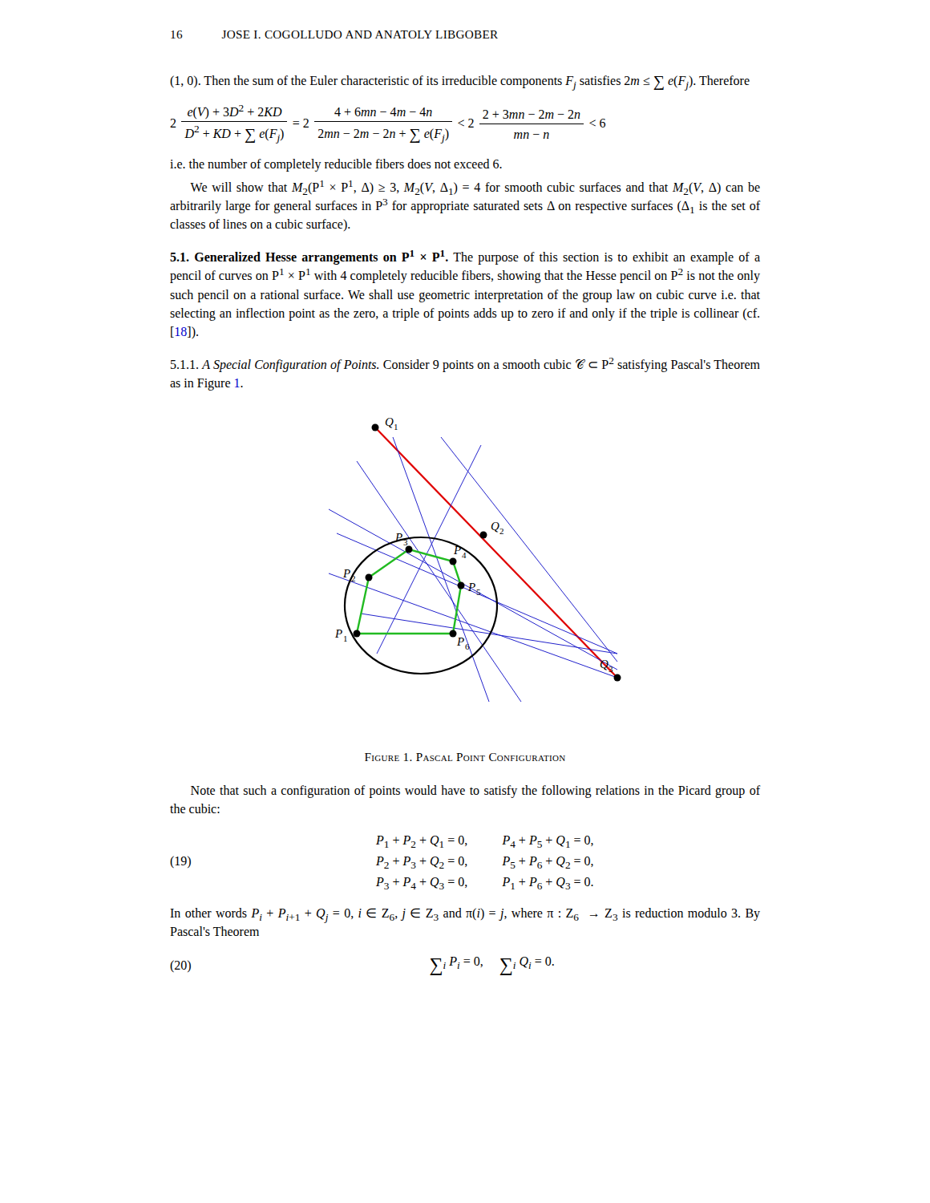16 JOSE I. COGOLLUDO AND ANATOLY LIBGOBER
(1, 0). Then the sum of the Euler characteristic of its irreducible components Fj satisfies 2m ≤ ∑ e(Fj). Therefore
2 e(V) + 3D2 + 2KD D2 + KD + ∑ e(Fj) = 2 4 + 6mn − 4m − 4n 2mn − 2m − 2n + ∑ e(Fj) < 2 2 + 3mn − 2m − 2n mn − n < 6
i.e. the number of completely reducible fibers does not exceed 6.
We will show that M2(P1 × P1, Δ) ≥ 3, M2(V, Δ1) = 4 for smooth cubic surfaces and that M2(V, Δ) can be arbitrarily large for general surfaces in P3 for appropriate saturated sets Δ on respective surfaces (Δ1 is the set of classes of lines on a cubic surface).
5.1. Generalized Hesse arrangements on P1 × P1. The purpose of this section is to exhibit an example of a pencil of curves on P1 × P1 with 4 completely reducible fibers, showing that the Hesse pencil on P2 is not the only such pencil on a rational surface. We shall use geometric interpretation of the group law on cubic curve i.e. that selecting an inflection point as the zero, a triple of points adds up to zero if and only if the triple is collinear (cf. [18]).
5.1.1. A Special Configuration of Points. Consider 9 points on a smooth cubic 𝒞 ⊂ P2 satisfying Pascal's Theorem as in Figure 1.
Q 1 Q 2 Q 3 P 1 P 2 P 3 P 4 P 5 P 6
Figure 1. Pascal Point Configuration
Note that such a configuration of points would have to satisfy the following relations in the Picard group of the cubic:
(19)
| P 1 + P 2 + Q 1 = 0, | P 4 + P 5 + Q 1 = 0, |
| P 2 + P 3 + Q 2 = 0, | P 5 + P 6 + Q 2 = 0, |
| P 3 + P 4 + Q 3 = 0, | P 1 + P 6 + Q 3 = 0. |
In other words Pi + Pi+1 + Qj = 0, i ∈ Z6, j ∈ Z3 and π(i) = j, where π : Z6 → Z3 is reduction modulo 3. By Pascal's Theorem
(20)
∑i Pi = 0, ∑i Qi = 0.